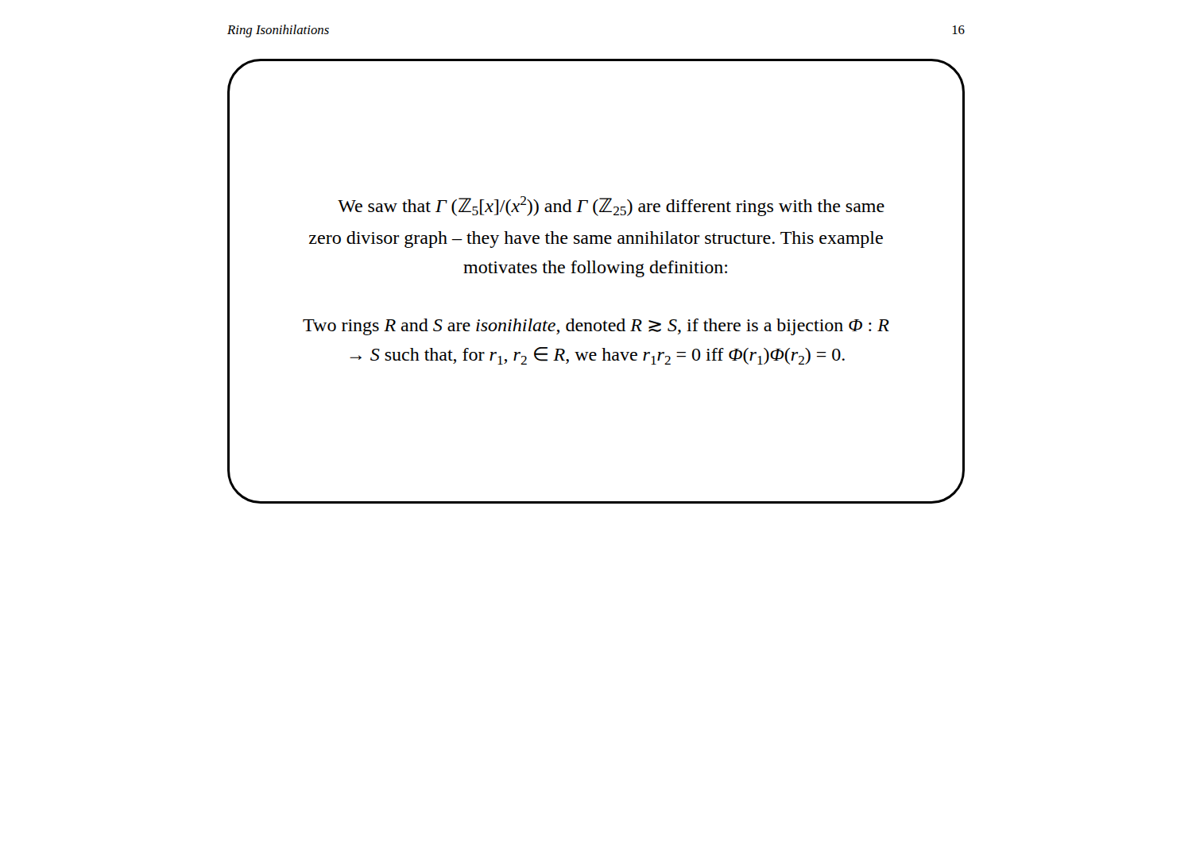Ring Isonihilations 16
We saw that Γ (ℤ5[x]/(x2)) and Γ (ℤ25) are different rings with the same zero divisor graph – they have the same annihilator structure. This example motivates the following definition:
Two rings R and S are isonihilate, denoted R ≳ S, if there is a bijection Φ : R → S such that, for r1, r2 ∈ R, we have r1r2 = 0 iff Φ(r1)Φ(r2) = 0.